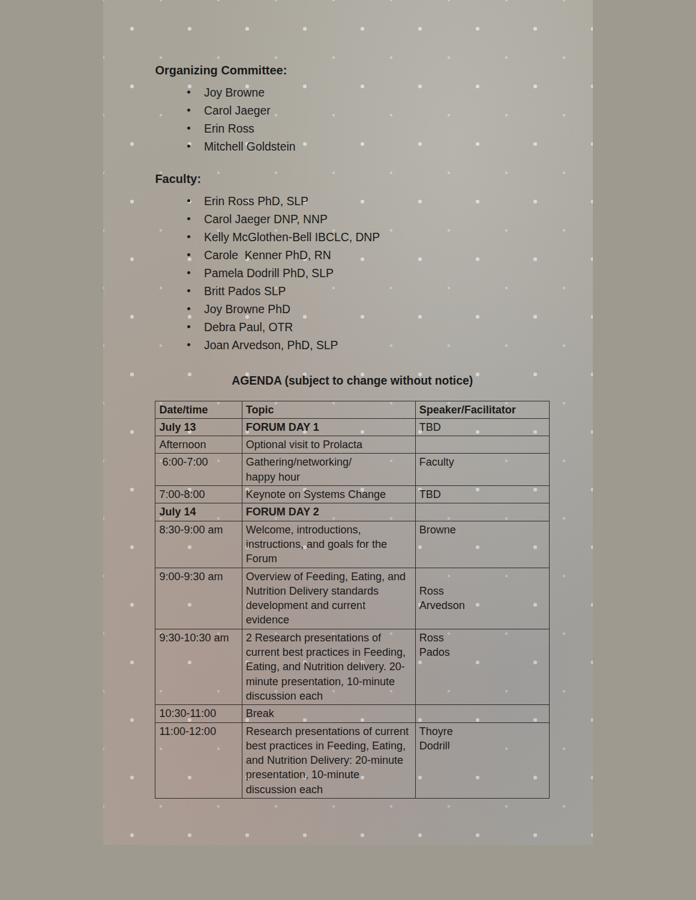Organizing Committee:
Joy Browne
Carol Jaeger
Erin Ross
Mitchell Goldstein
Faculty:
Erin Ross PhD, SLP
Carol Jaeger DNP, NNP
Kelly McGlothen-Bell IBCLC, DNP
Carole Kenner PhD, RN
Pamela Dodrill PhD, SLP
Britt Pados SLP
Joy Browne PhD
Debra Paul, OTR
Joan Arvedson, PhD, SLP
AGENDA (subject to change without notice)
| Date/time | Topic | Speaker/Facilitator |
| --- | --- | --- |
| July 13 | FORUM DAY 1 | TBD |
| Afternoon | Optional visit to Prolacta | |
| 6:00-7:00 | Gathering/networking/ happy hour | Faculty |
| 7:00-8:00 | Keynote on Systems Change | TBD |
| July 14 | FORUM DAY 2 | |
| 8:30-9:00 am | Welcome, introductions, instructions, and goals for the Forum | Browne |
| 9:00-9:30 am | Overview of Feeding, Eating, and Nutrition Delivery standards development and current evidence | Ross Arvedson |
| 9:30-10:30 am | 2 Research presentations of current best practices in Feeding, Eating, and Nutrition delivery. 20-minute presentation, 10-minute discussion each | Ross Pados |
| 10:30-11:00 | Break | |
| 11:00-12:00 | Research presentations of current best practices in Feeding, Eating, and Nutrition Delivery: 20-minute presentation, 10-minute discussion each | Thoyre Dodrill |